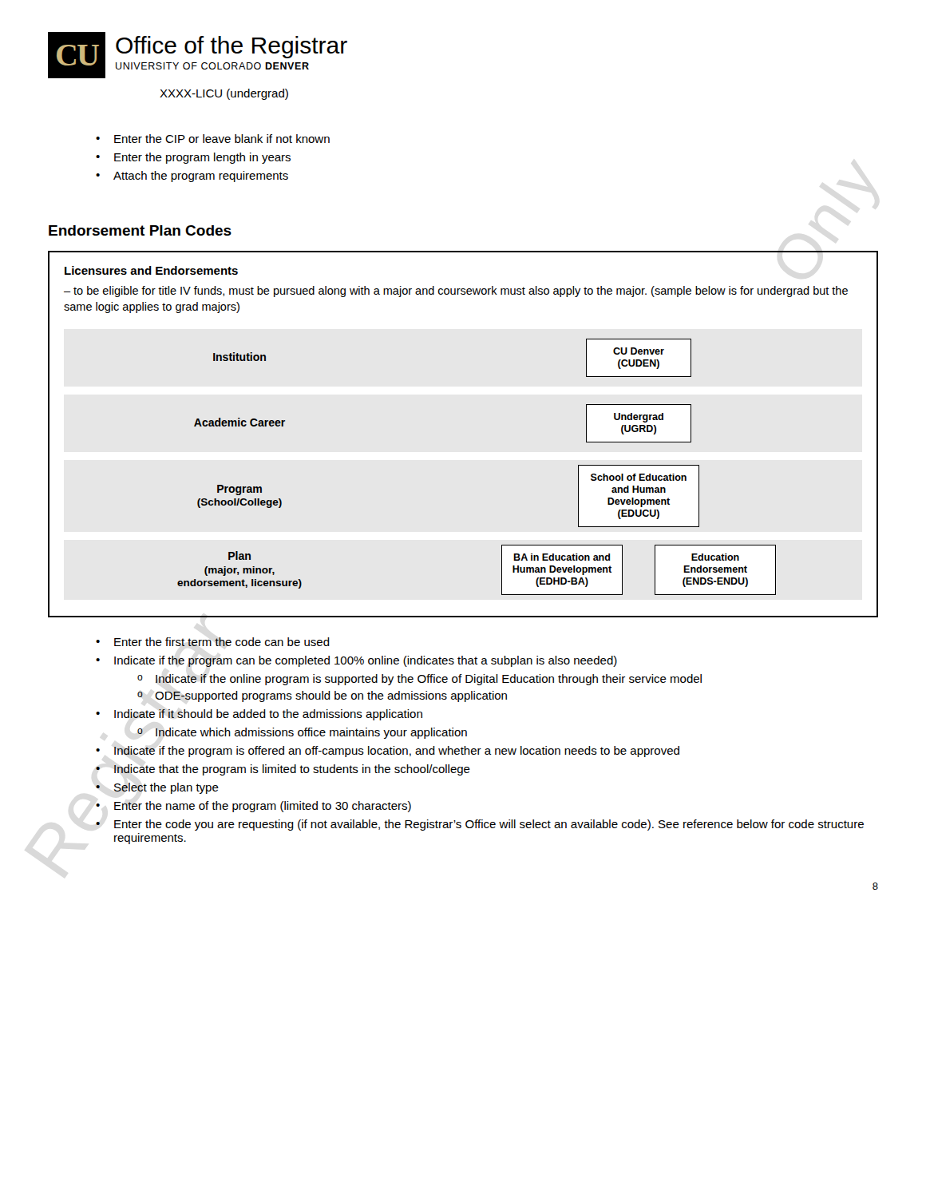Only
Registrar
CU
Office of the Registrar
UNIVERSITY OF COLORADO DENVER
XXXX-LICU (undergrad)
Enter the CIP or leave blank if not known
Enter the program length in years
Attach the program requirements
Endorsement Plan Codes
Licensures and Endorsements
– to be eligible for title IV funds, must be pursued along with a major and coursework must also apply to the major. (sample below is for undergrad but the same logic applies to grad majors)
Institution
CU Denver
(CUDEN)
Academic Career
Undergrad
(UGRD)
Program
(School/College)
School of Education
and Human
Development
(EDUCU)
Plan
(major, minor,
endorsement, licensure)
BA in Education and
Human Development
(EDHD-BA)
Education
Endorsement
(ENDS-ENDU)
Enter the first term the code can be used
Indicate if the program can be completed 100% online (indicates that a subplan is also needed)
Indicate if the online program is supported by the Office of Digital Education through their service model
ODE-supported programs should be on the admissions application
Indicate if it should be added to the admissions application
Indicate which admissions office maintains your application
Indicate if the program is offered an off-campus location, and whether a new location needs to be approved
Indicate that the program is limited to students in the school/college
Select the plan type
Enter the name of the program (limited to 30 characters)
Enter the code you are requesting (if not available, the Registrar’s Office will select an available code). See reference below for code structure requirements.
8